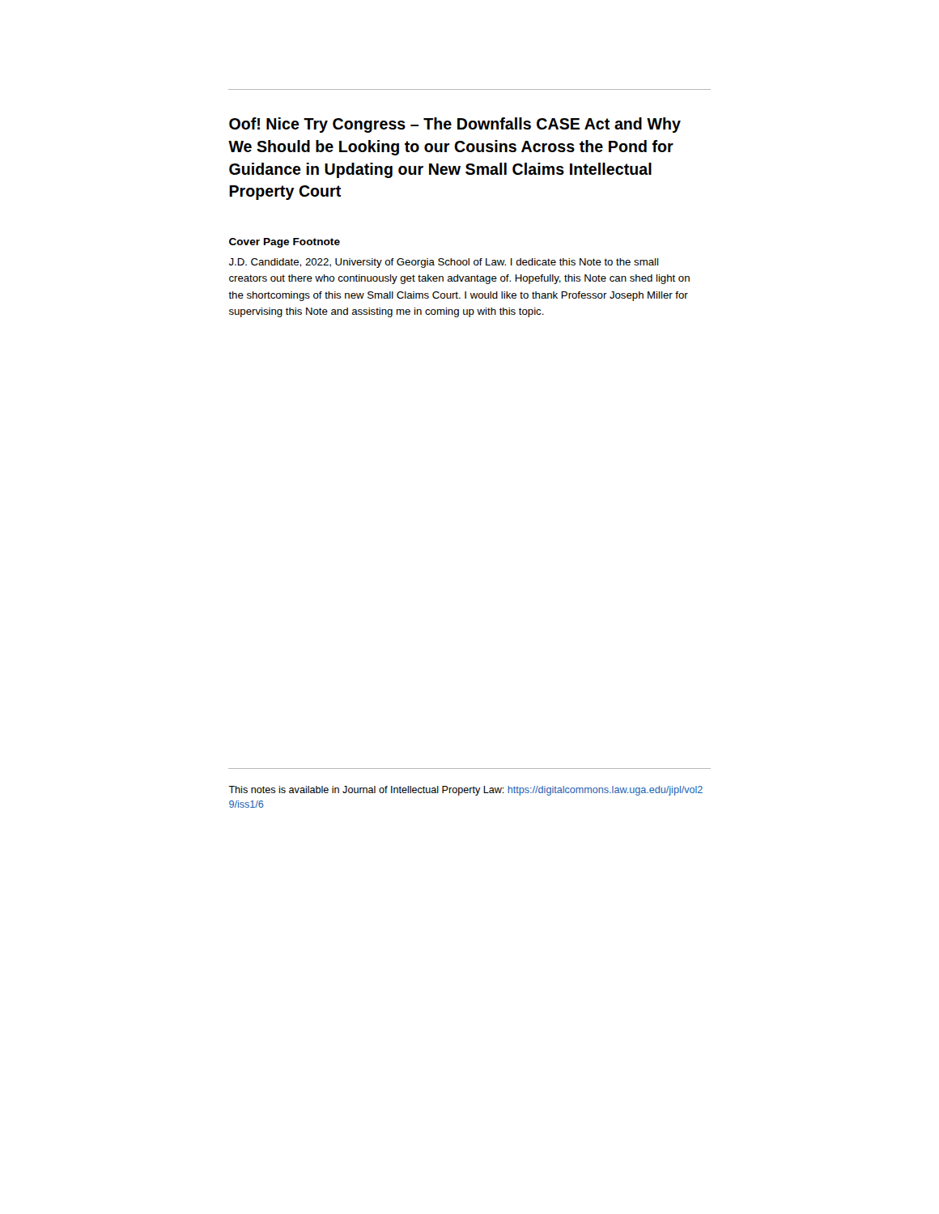Oof! Nice Try Congress – The Downfalls CASE Act and Why We Should be Looking to our Cousins Across the Pond for Guidance in Updating our New Small Claims Intellectual Property Court
Cover Page Footnote
J.D. Candidate, 2022, University of Georgia School of Law. I dedicate this Note to the small creators out there who continuously get taken advantage of. Hopefully, this Note can shed light on the shortcomings of this new Small Claims Court. I would like to thank Professor Joseph Miller for supervising this Note and assisting me in coming up with this topic.
This notes is available in Journal of Intellectual Property Law: https://digitalcommons.law.uga.edu/jipl/vol29/iss1/6